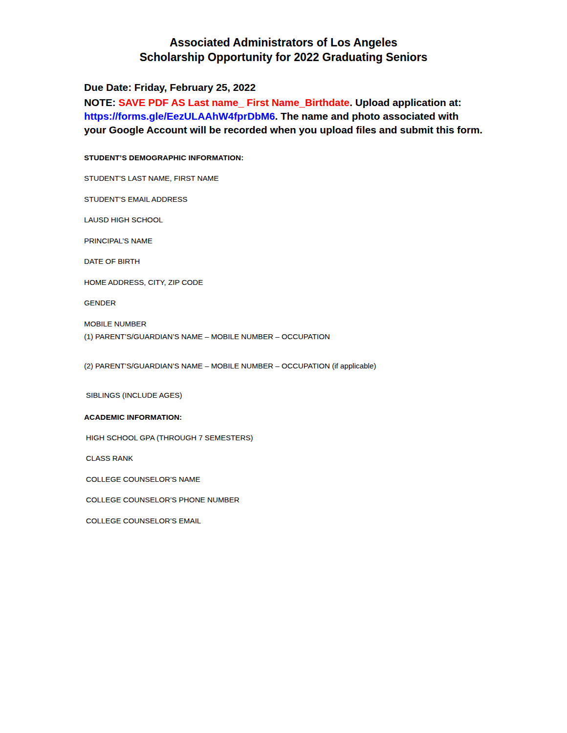Associated Administrators of Los Angeles
Scholarship Opportunity for 2022 Graduating Seniors
Due Date: Friday, February 25, 2022
NOTE: SAVE PDF AS Last name_ First Name_Birthdate. Upload application at: https://forms.gle/EezULAAhW4fprDbM6. The name and photo associated with your Google Account will be recorded when you upload files and submit this form.
STUDENT’S DEMOGRAPHIC INFORMATION:
STUDENT’S LAST NAME, FIRST NAME
STUDENT’S EMAIL ADDRESS
LAUSD HIGH SCHOOL
PRINCIPAL’S NAME
DATE OF BIRTH
HOME ADDRESS, CITY, ZIP CODE
GENDER
MOBILE NUMBER
(1) PARENT’S/GUARDIAN’S NAME – MOBILE NUMBER – OCCUPATION
(2) PARENT’S/GUARDIAN’S NAME – MOBILE NUMBER – OCCUPATION (if applicable)
SIBLINGS (INCLUDE AGES)
ACADEMIC INFORMATION:
HIGH SCHOOL GPA (THROUGH 7 SEMESTERS)
CLASS RANK
COLLEGE COUNSELOR’S NAME
COLLEGE COUNSELOR’S PHONE NUMBER
COLLEGE COUNSELOR’S EMAIL